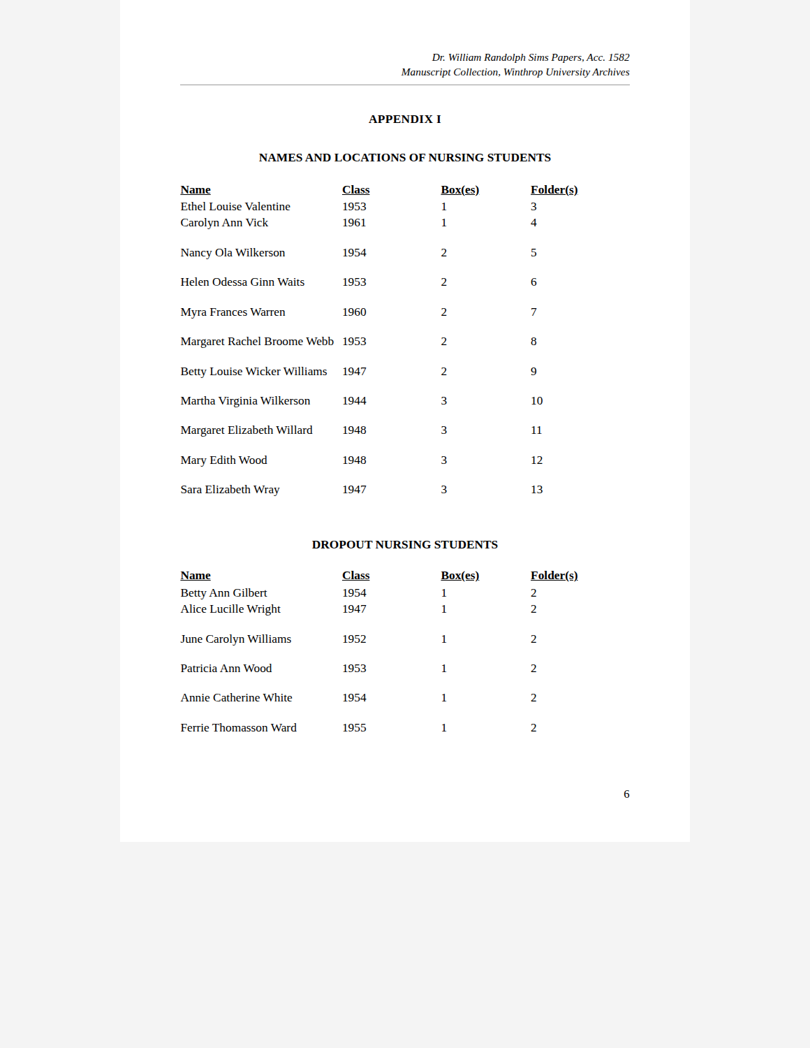Dr. William Randolph Sims Papers, Acc. 1582
Manuscript Collection, Winthrop University Archives
APPENDIX I
NAMES AND LOCATIONS OF NURSING STUDENTS
| Name | Class | Box(es) | Folder(s) |
| --- | --- | --- | --- |
| Ethel Louise Valentine | 1953 | 1 | 3 |
| Carolyn Ann Vick | 1961 | 1 | 4 |
| Nancy Ola Wilkerson | 1954 | 2 | 5 |
| Helen Odessa Ginn Waits | 1953 | 2 | 6 |
| Myra Frances Warren | 1960 | 2 | 7 |
| Margaret Rachel Broome Webb | 1953 | 2 | 8 |
| Betty Louise Wicker Williams | 1947 | 2 | 9 |
| Martha Virginia Wilkerson | 1944 | 3 | 10 |
| Margaret Elizabeth Willard | 1948 | 3 | 11 |
| Mary Edith Wood | 1948 | 3 | 12 |
| Sara Elizabeth Wray | 1947 | 3 | 13 |
DROPOUT NURSING STUDENTS
| Name | Class | Box(es) | Folder(s) |
| --- | --- | --- | --- |
| Betty Ann Gilbert | 1954 | 1 | 2 |
| Alice Lucille Wright | 1947 | 1 | 2 |
| June Carolyn Williams | 1952 | 1 | 2 |
| Patricia Ann Wood | 1953 | 1 | 2 |
| Annie Catherine White | 1954 | 1 | 2 |
| Ferrie Thomasson Ward | 1955 | 1 | 2 |
6